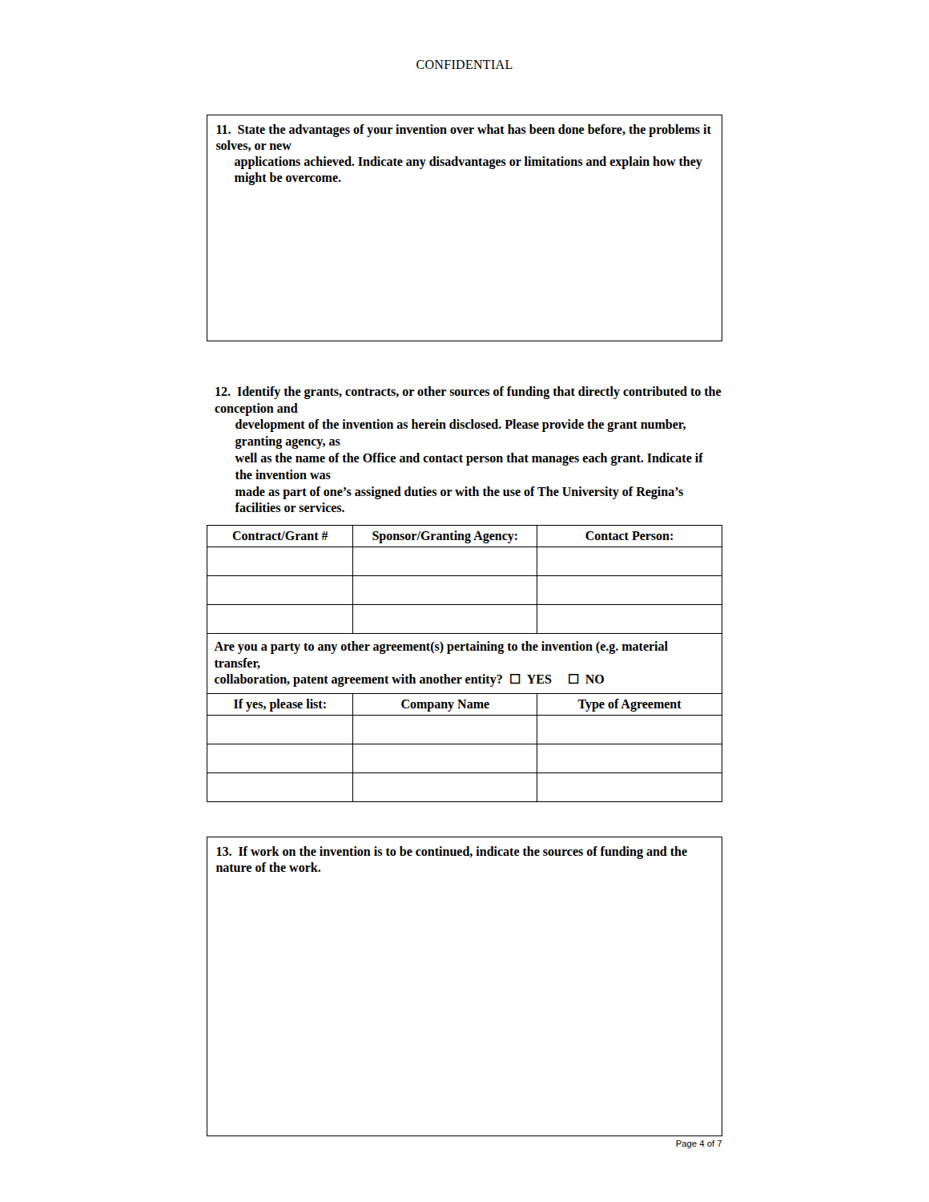CONFIDENTIAL
11. State the advantages of your invention over what has been done before, the problems it solves, or new applications achieved. Indicate any disadvantages or limitations and explain how they might be overcome.
12. Identify the grants, contracts, or other sources of funding that directly contributed to the conception and development of the invention as herein disclosed. Please provide the grant number, granting agency, as well as the name of the Office and contact person that manages each grant. Indicate if the invention was made as part of one’s assigned duties or with the use of The University of Regina’s facilities or services.
| Contract/Grant # | Sponsor/Granting Agency: | Contact Person: |
| --- | --- | --- |
| Are you a party to any other agreement(s) pertaining to the invention (e.g. material transfer, collaboration, patent agreement with another entity? ☐ YES ☐ NO |
| If yes, please list: | Company Name | Type of Agreement |
13. If work on the invention is to be continued, indicate the sources of funding and the nature of the work.
Page 4 of 7